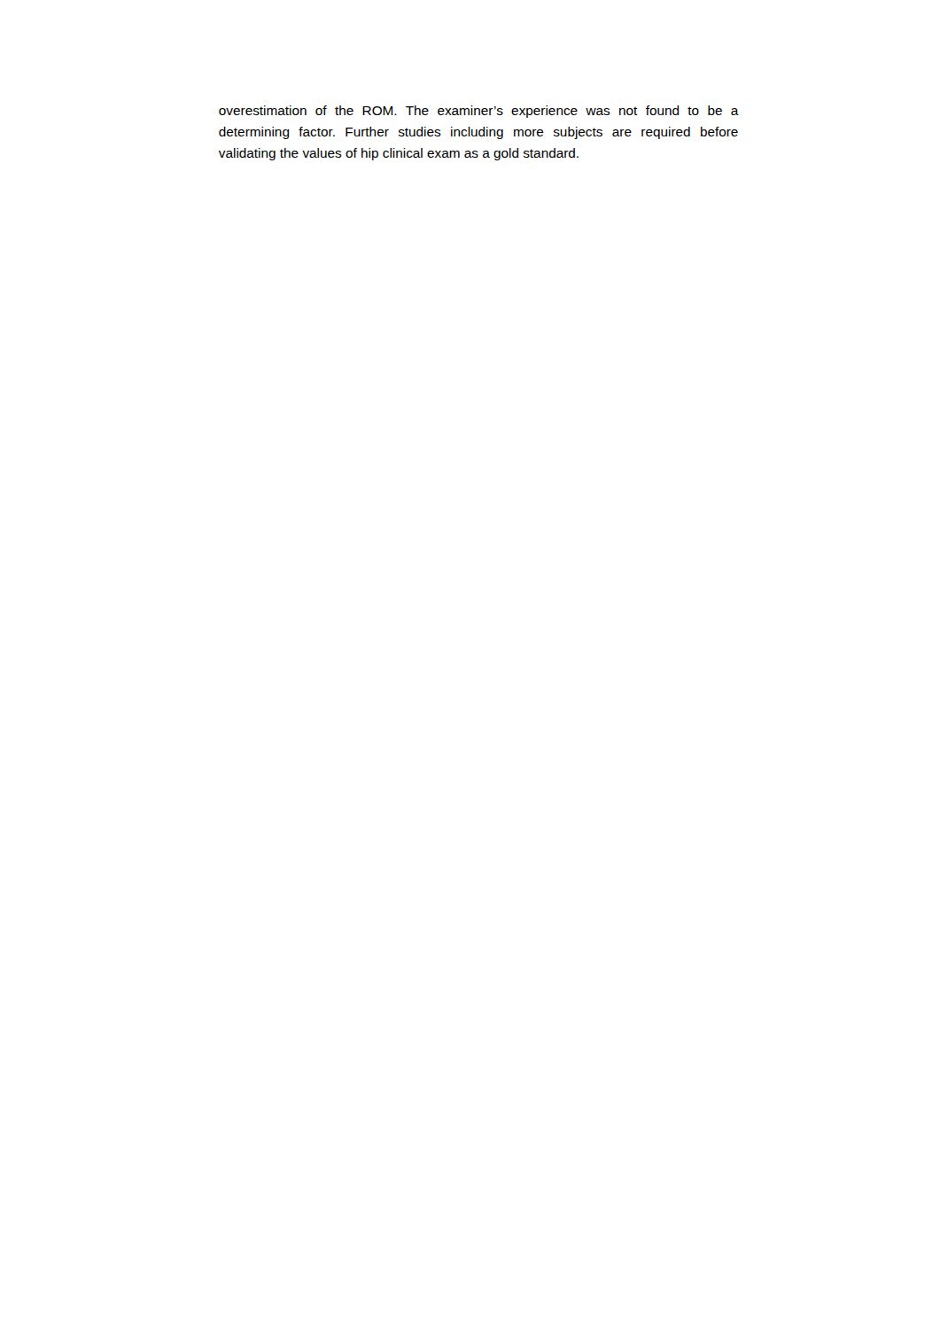overestimation of the ROM. The examiner’s experience was not found to be a determining factor. Further studies including more subjects are required before validating the values of hip clinical exam as a gold standard.